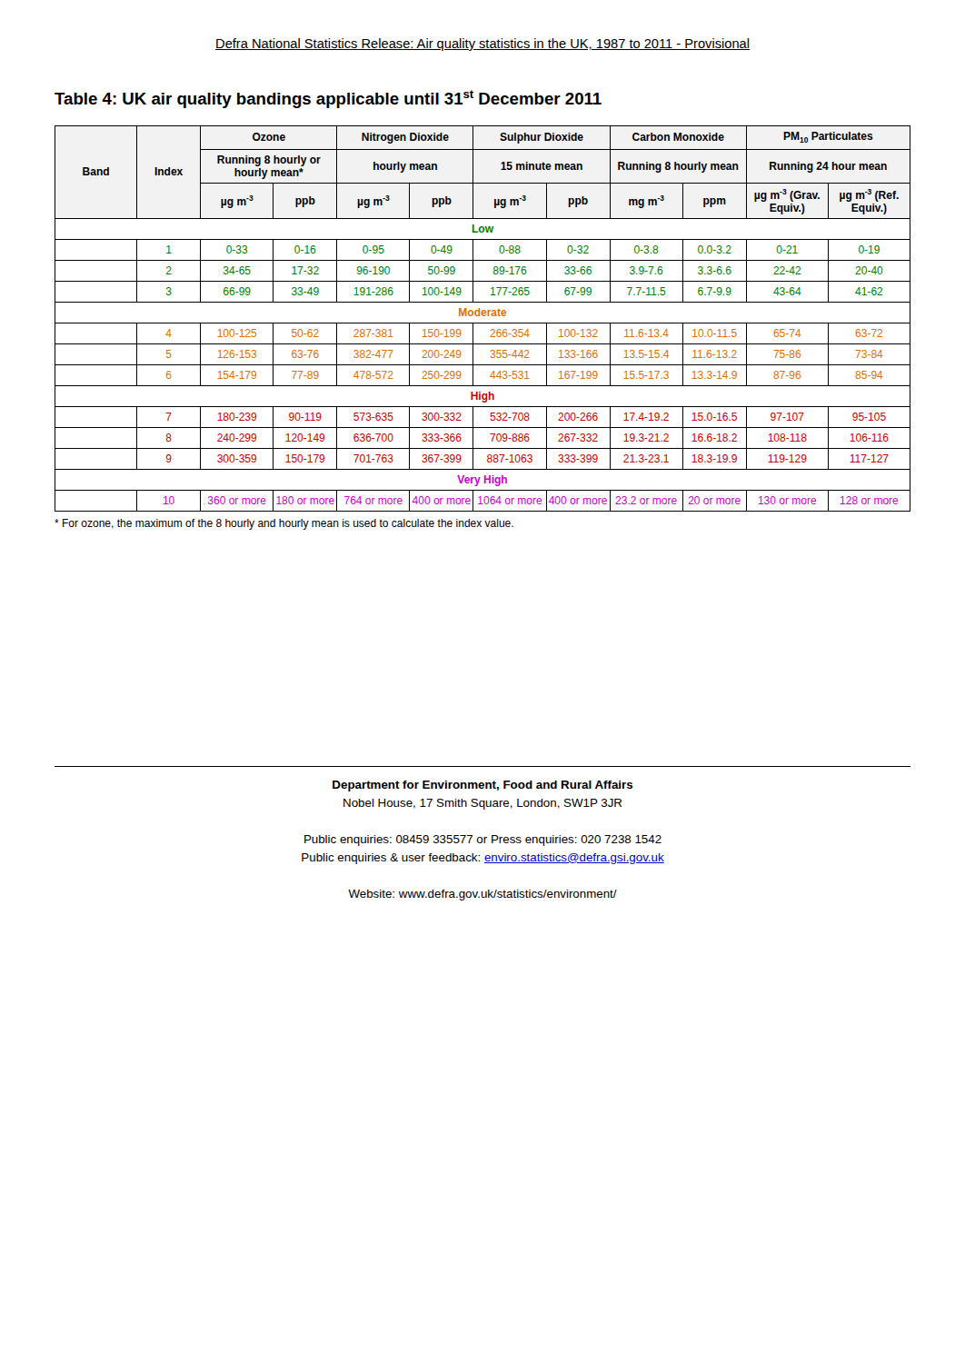Defra National Statistics Release: Air quality statistics in the UK, 1987 to 2011 - Provisional
Table 4: UK air quality bandings applicable until 31st December 2011
| Band | Index | Ozone | Nitrogen Dioxide | Sulphur Dioxide | Carbon Monoxide | PM 10 Particulates |
| --- | --- | --- | --- | --- | --- | --- |
| Running 8 hourly or hourly mean* | hourly mean | 15 minute mean | Running 8 hourly mean | Running 24 hour mean |
| µg m -3 | ppb | µg m -3 | ppb | µg m -3 | ppb | mg m -3 | ppm | µg m -3 (Grav. Equiv.) | µg m -3 (Ref. Equiv.) |
| Low |
| | 1 | 0-33 | 0-16 | 0-95 | 0-49 | 0-88 | 0-32 | 0-3.8 | 0.0-3.2 | 0-21 | 0-19 |
| | 2 | 34-65 | 17-32 | 96-190 | 50-99 | 89-176 | 33-66 | 3.9-7.6 | 3.3-6.6 | 22-42 | 20-40 |
| | 3 | 66-99 | 33-49 | 191-286 | 100-149 | 177-265 | 67-99 | 7.7-11.5 | 6.7-9.9 | 43-64 | 41-62 |
| Moderate |
| | 4 | 100-125 | 50-62 | 287-381 | 150-199 | 266-354 | 100-132 | 11.6-13.4 | 10.0-11.5 | 65-74 | 63-72 |
| | 5 | 126-153 | 63-76 | 382-477 | 200-249 | 355-442 | 133-166 | 13.5-15.4 | 11.6-13.2 | 75-86 | 73-84 |
| | 6 | 154-179 | 77-89 | 478-572 | 250-299 | 443-531 | 167-199 | 15.5-17.3 | 13.3-14.9 | 87-96 | 85-94 |
| High |
| | 7 | 180-239 | 90-119 | 573-635 | 300-332 | 532-708 | 200-266 | 17.4-19.2 | 15.0-16.5 | 97-107 | 95-105 |
| | 8 | 240-299 | 120-149 | 636-700 | 333-366 | 709-886 | 267-332 | 19.3-21.2 | 16.6-18.2 | 108-118 | 106-116 |
| | 9 | 300-359 | 150-179 | 701-763 | 367-399 | 887-1063 | 333-399 | 21.3-23.1 | 18.3-19.9 | 119-129 | 117-127 |
| Very High |
| | 10 | 360 or more | 180 or more | 764 or more | 400 or more | 1064 or more | 400 or more | 23.2 or more | 20 or more | 130 or more | 128 or more |
* For ozone, the maximum of the 8 hourly and hourly mean is used to calculate the index value.
Department for Environment, Food and Rural Affairs
Nobel House, 17 Smith Square, London, SW1P 3JR
Public enquiries: 08459 335577 or Press enquiries: 020 7238 1542
Public enquiries & user feedback: enviro.statistics@defra.gsi.gov.uk
Website: www.defra.gov.uk/statistics/environment/